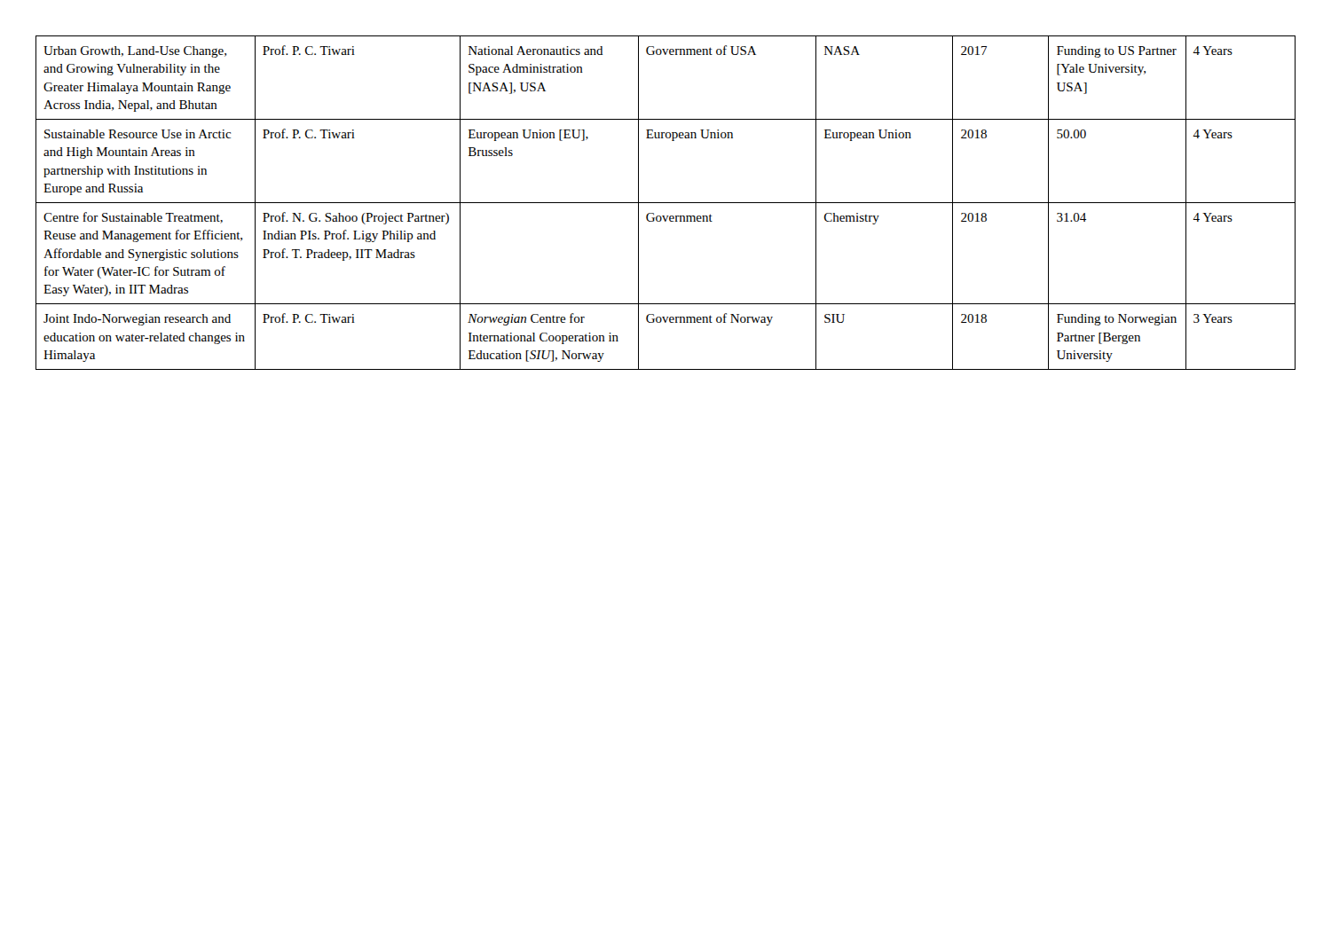| Urban Growth, Land-Use Change, and Growing Vulnerability in the Greater Himalaya Mountain Range Across India, Nepal, and Bhutan | Prof. P. C. Tiwari | National Aeronautics and Space Administration [NASA], USA | Government of USA | NASA | 2017 | Funding to US Partner [Yale University, USA] | 4 Years |
| Sustainable Resource Use in Arctic and High Mountain Areas in partnership with Institutions in Europe and Russia | Prof. P. C. Tiwari | European Union [EU], Brussels | European Union | European Union | 2018 | 50.00 | 4 Years |
| Centre for Sustainable Treatment, Reuse and Management for Efficient, Affordable and Synergistic solutions for Water (Water-IC for Sutram of Easy Water), in IIT Madras | Prof. N. G. Sahoo (Project Partner) Indian PIs. Prof. Ligy Philip and Prof. T. Pradeep, IIT Madras | | Government | Chemistry | 2018 | 31.04 | 4 Years |
| Joint Indo-Norwegian research and education on water-related changes in Himalaya | Prof. P. C. Tiwari | Norwegian Centre for International Cooperation in Education [ SIU ], Norway | Government of Norway | SIU | 2018 | Funding to Norwegian Partner [Bergen University | 3 Years |